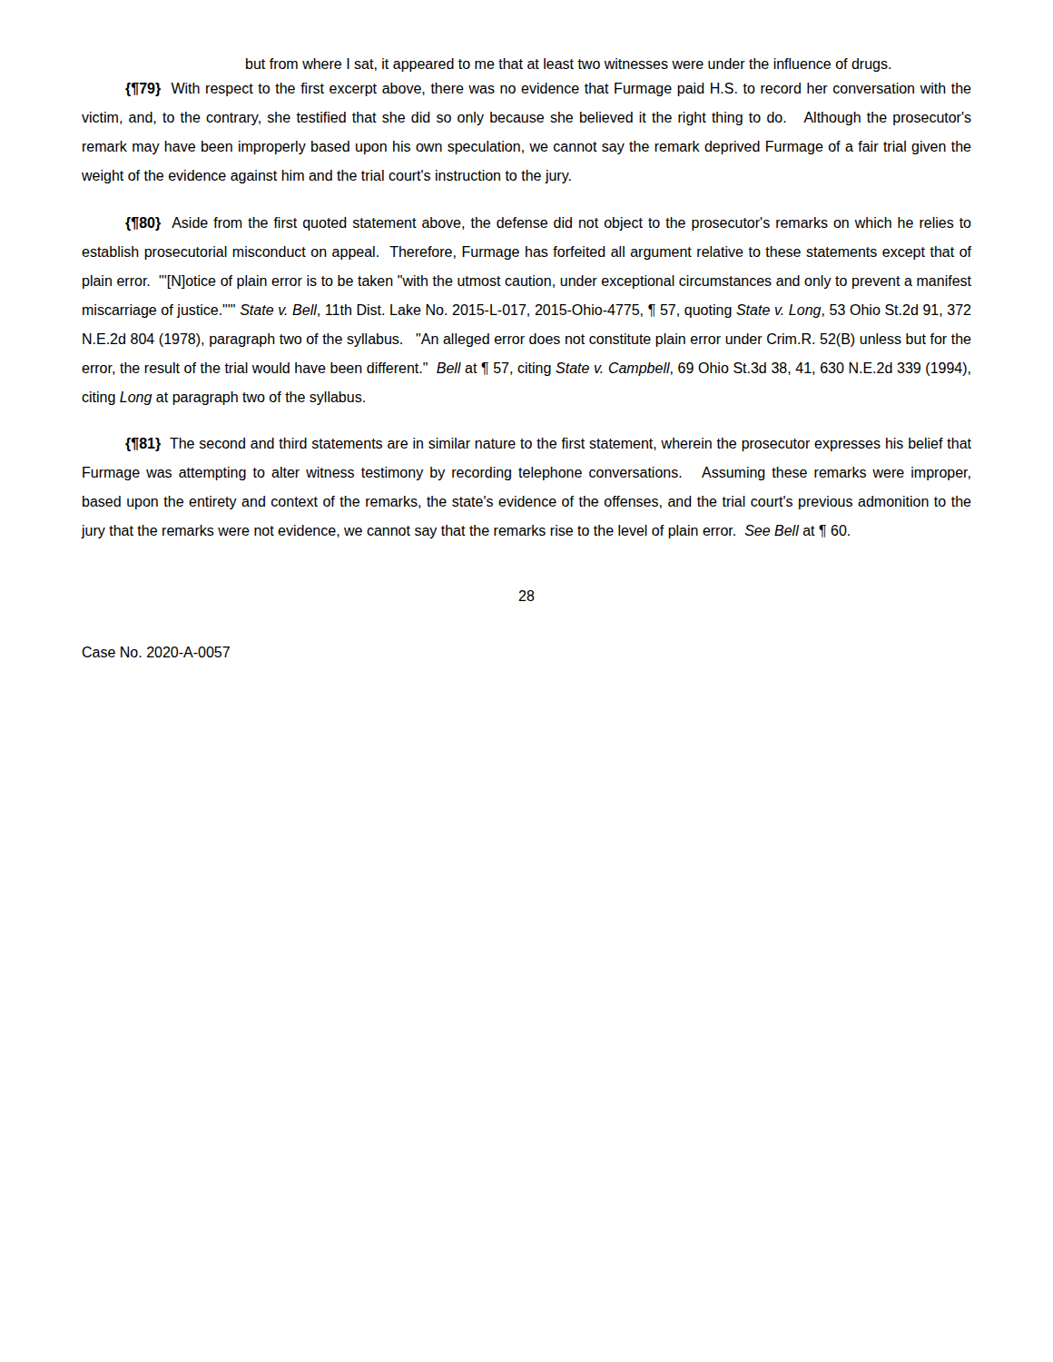but from where I sat, it appeared to me that at least two witnesses were under the influence of drugs.
{¶79} With respect to the first excerpt above, there was no evidence that Furmage paid H.S. to record her conversation with the victim, and, to the contrary, she testified that she did so only because she believed it the right thing to do. Although the prosecutor's remark may have been improperly based upon his own speculation, we cannot say the remark deprived Furmage of a fair trial given the weight of the evidence against him and the trial court's instruction to the jury.
{¶80} Aside from the first quoted statement above, the defense did not object to the prosecutor's remarks on which he relies to establish prosecutorial misconduct on appeal. Therefore, Furmage has forfeited all argument relative to these statements except that of plain error. "'[N]otice of plain error is to be taken "with the utmost caution, under exceptional circumstances and only to prevent a manifest miscarriage of justice."'" State v. Bell, 11th Dist. Lake No. 2015-L-017, 2015-Ohio-4775, ¶ 57, quoting State v. Long, 53 Ohio St.2d 91, 372 N.E.2d 804 (1978), paragraph two of the syllabus. "An alleged error does not constitute plain error under Crim.R. 52(B) unless but for the error, the result of the trial would have been different." Bell at ¶ 57, citing State v. Campbell, 69 Ohio St.3d 38, 41, 630 N.E.2d 339 (1994), citing Long at paragraph two of the syllabus.
{¶81} The second and third statements are in similar nature to the first statement, wherein the prosecutor expresses his belief that Furmage was attempting to alter witness testimony by recording telephone conversations. Assuming these remarks were improper, based upon the entirety and context of the remarks, the state's evidence of the offenses, and the trial court's previous admonition to the jury that the remarks were not evidence, we cannot say that the remarks rise to the level of plain error. See Bell at ¶ 60.
28
Case No. 2020-A-0057